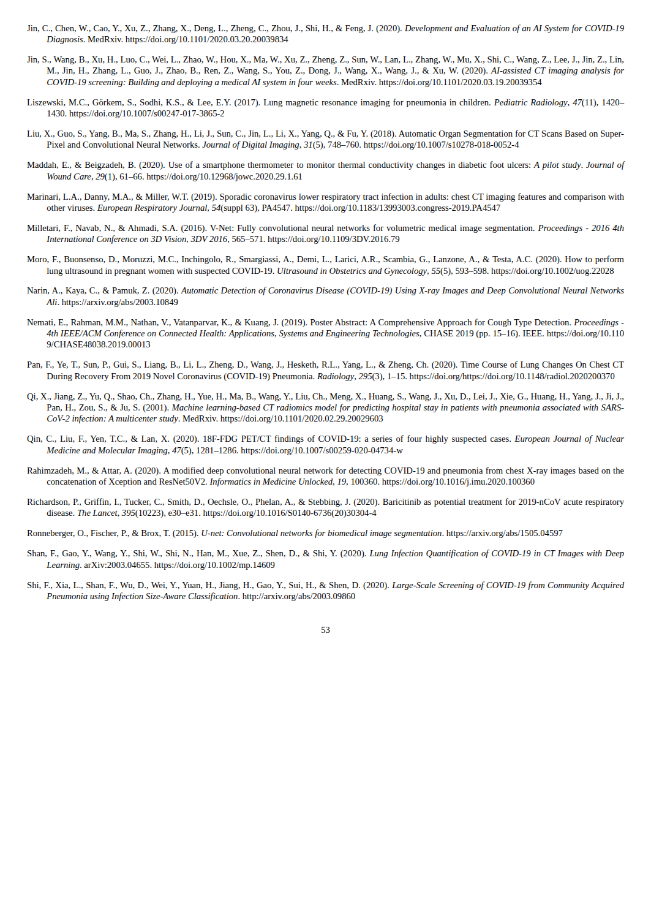Jin, C., Chen, W., Cao, Y., Xu, Z., Zhang, X., Deng, L., Zheng, C., Zhou, J., Shi, H., & Feng, J. (2020). Development and Evaluation of an AI System for COVID-19 Diagnosis. MedRxiv. https://doi.org/10.1101/2020.03.20.20039834
Jin, S., Wang, B., Xu, H., Luo, C., Wei, L., Zhao, W., Hou, X., Ma, W., Xu, Z., Zheng, Z., Sun, W., Lan, L., Zhang, W., Mu, X., Shi, C., Wang, Z., Lee, J., Jin, Z., Lin, M., Jin, H., Zhang, L., Guo, J., Zhao, B., Ren, Z., Wang, S., You, Z., Dong, J., Wang, X., Wang, J., & Xu, W. (2020). AI-assisted CT imaging analysis for COVID-19 screening: Building and deploying a medical AI system in four weeks. MedRxiv. https://doi.org/10.1101/2020.03.19.20039354
Liszewski, M.C., Görkem, S., Sodhi, K.S., & Lee, E.Y. (2017). Lung magnetic resonance imaging for pneumonia in children. Pediatric Radiology, 47(11), 1420–1430. https://doi.org/10.1007/s00247-017-3865-2
Liu, X., Guo, S., Yang, B., Ma, S., Zhang, H., Li, J., Sun, C., Jin, L., Li, X., Yang, Q., & Fu, Y. (2018). Automatic Organ Segmentation for CT Scans Based on Super-Pixel and Convolutional Neural Networks. Journal of Digital Imaging, 31(5), 748–760. https://doi.org/10.1007/s10278-018-0052-4
Maddah, E., & Beigzadeh, B. (2020). Use of a smartphone thermometer to monitor thermal conductivity changes in diabetic foot ulcers: A pilot study. Journal of Wound Care, 29(1), 61–66. https://doi.org/10.12968/jowc.2020.29.1.61
Marinari, L.A., Danny, M.A., & Miller, W.T. (2019). Sporadic coronavirus lower respiratory tract infection in adults: chest CT imaging features and comparison with other viruses. European Respiratory Journal, 54(suppl 63), PA4547. https://doi.org/10.1183/13993003.congress-2019.PA4547
Milletari, F., Navab, N., & Ahmadi, S.A. (2016). V-Net: Fully convolutional neural networks for volumetric medical image segmentation. Proceedings - 2016 4th International Conference on 3D Vision, 3DV 2016, 565–571. https://doi.org/10.1109/3DV.2016.79
Moro, F., Buonsenso, D., Moruzzi, M.C., Inchingolo, R., Smargiassi, A., Demi, L., Larici, A.R., Scambia, G., Lanzone, A., & Testa, A.C. (2020). How to perform lung ultrasound in pregnant women with suspected COVID-19. Ultrasound in Obstetrics and Gynecology, 55(5), 593–598. https://doi.org/10.1002/uog.22028
Narin, A., Kaya, C., & Pamuk, Z. (2020). Automatic Detection of Coronavirus Disease (COVID-19) Using X-ray Images and Deep Convolutional Neural Networks Ali. https://arxiv.org/abs/2003.10849
Nemati, E., Rahman, M.M., Nathan, V., Vatanparvar, K., & Kuang, J. (2019). Poster Abstract: A Comprehensive Approach for Cough Type Detection. Proceedings - 4th IEEE/ACM Conference on Connected Health: Applications, Systems and Engineering Technologies, CHASE 2019 (pp. 15–16). IEEE. https://doi.org/10.1109/CHASE48038.2019.00013
Pan, F., Ye, T., Sun, P., Gui, S., Liang, B., Li, L., Zheng, D., Wang, J., Hesketh, R.L., Yang, L., & Zheng, Ch. (2020). Time Course of Lung Changes On Chest CT During Recovery From 2019 Novel Coronavirus (COVID-19) Pneumonia. Radiology, 295(3), 1–15. https://doi.org/https://doi.org/10.1148/radiol.2020200370
Qi, X., Jiang, Z., Yu, Q., Shao, Ch., Zhang, H., Yue, H., Ma, B., Wang, Y., Liu, Ch., Meng, X., Huang, S., Wang, J., Xu, D., Lei, J., Xie, G., Huang, H., Yang, J., Ji, J., Pan, H., Zou, S., & Ju, S. (2001). Machine learning-based CT radiomics model for predicting hospital stay in patients with pneumonia associated with SARS-CoV-2 infection: A multicenter study. MedRxiv. https://doi.org/10.1101/2020.02.29.20029603
Qin, C., Liu, F., Yen, T.C., & Lan, X. (2020). 18F-FDG PET/CT findings of COVID-19: a series of four highly suspected cases. European Journal of Nuclear Medicine and Molecular Imaging, 47(5), 1281–1286. https://doi.org/10.1007/s00259-020-04734-w
Rahimzadeh, M., & Attar, A. (2020). A modified deep convolutional neural network for detecting COVID-19 and pneumonia from chest X-ray images based on the concatenation of Xception and ResNet50V2. Informatics in Medicine Unlocked, 19, 100360. https://doi.org/10.1016/j.imu.2020.100360
Richardson, P., Griffin, I., Tucker, C., Smith, D., Oechsle, O., Phelan, A., & Stebbing, J. (2020). Baricitinib as potential treatment for 2019-nCoV acute respiratory disease. The Lancet, 395(10223), e30–e31. https://doi.org/10.1016/S0140-6736(20)30304-4
Ronneberger, O., Fischer, P., & Brox, T. (2015). U-net: Convolutional networks for biomedical image segmentation. https://arxiv.org/abs/1505.04597
Shan, F., Gao, Y., Wang, Y., Shi, W., Shi, N., Han, M., Xue, Z., Shen, D., & Shi, Y. (2020). Lung Infection Quantification of COVID-19 in CT Images with Deep Learning. arXiv:2003.04655. https://doi.org/10.1002/mp.14609
Shi, F., Xia, L., Shan, F., Wu, D., Wei, Y., Yuan, H., Jiang, H., Gao, Y., Sui, H., & Shen, D. (2020). Large-Scale Screening of COVID-19 from Community Acquired Pneumonia using Infection Size-Aware Classification. http://arxiv.org/abs/2003.09860
53